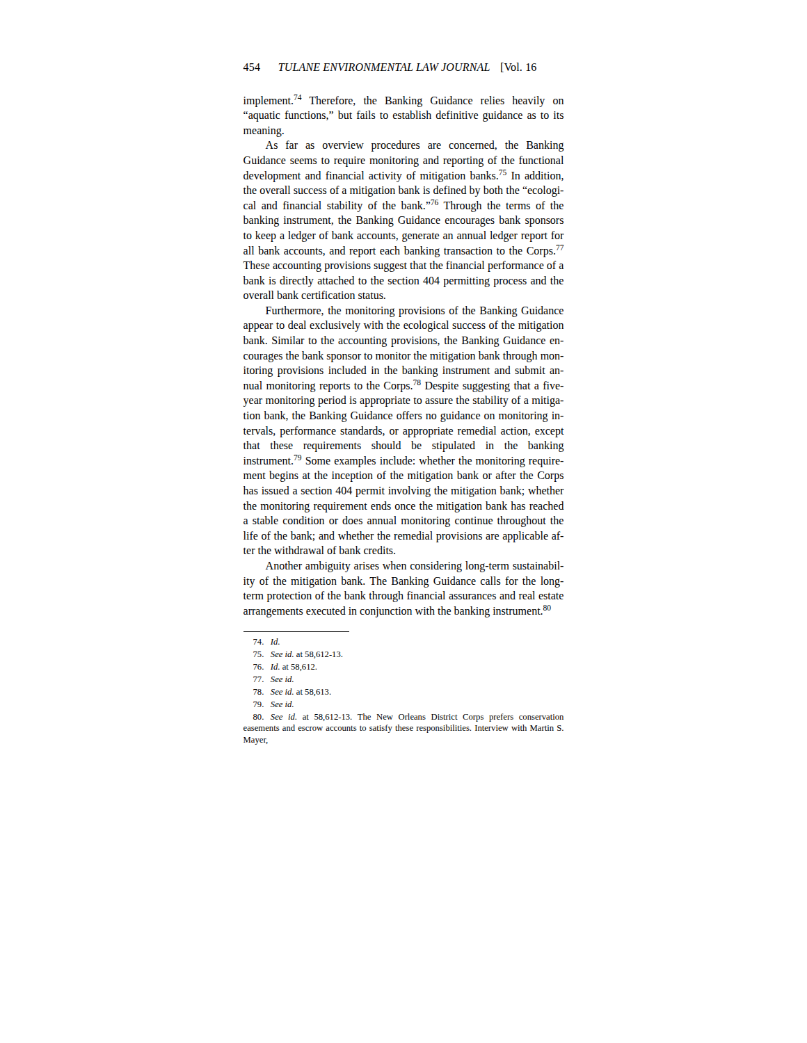454 TULANE ENVIRONMENTAL LAW JOURNAL[Vol. 16
implement.74 Therefore, the Banking Guidance relies heavily on “aquatic functions,” but fails to establish definitive guidance as to its meaning.
As far as overview procedures are concerned, the Banking Guidance seems to require monitoring and reporting of the functional development and financial activity of mitigation banks.75 In addition, the overall success of a mitigation bank is defined by both the “ecological and financial stability of the bank.”76 Through the terms of the banking instrument, the Banking Guidance encourages bank sponsors to keep a ledger of bank accounts, generate an annual ledger report for all bank accounts, and report each banking transaction to the Corps.77 These accounting provisions suggest that the financial performance of a bank is directly attached to the section 404 permitting process and the overall bank certification status.
Furthermore, the monitoring provisions of the Banking Guidance appear to deal exclusively with the ecological success of the mitigation bank. Similar to the accounting provisions, the Banking Guidance encourages the bank sponsor to monitor the mitigation bank through monitoring provisions included in the banking instrument and submit annual monitoring reports to the Corps.78 Despite suggesting that a five-year monitoring period is appropriate to assure the stability of a mitigation bank, the Banking Guidance offers no guidance on monitoring intervals, performance standards, or appropriate remedial action, except that these requirements should be stipulated in the banking instrument.79 Some examples include: whether the monitoring requirement begins at the inception of the mitigation bank or after the Corps has issued a section 404 permit involving the mitigation bank; whether the monitoring requirement ends once the mitigation bank has reached a stable condition or does annual monitoring continue throughout the life of the bank; and whether the remedial provisions are applicable after the withdrawal of bank credits.
Another ambiguity arises when considering long-term sustainability of the mitigation bank. The Banking Guidance calls for the long-term protection of the bank through financial assurances and real estate arrangements executed in conjunction with the banking instrument.80
74. Id.
75. See id. at 58,612-13.
76. Id. at 58,612.
77. See id.
78. See id. at 58,613.
79. See id.
80. See id. at 58,612-13. The New Orleans District Corps prefers conservation easements and escrow accounts to satisfy these responsibilities. Interview with Martin S. Mayer,